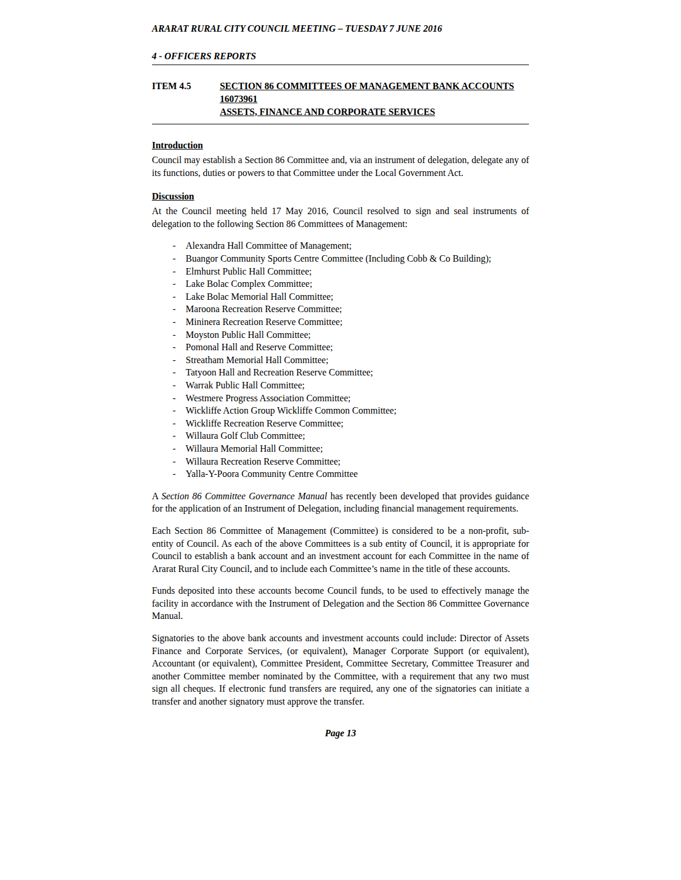ARARAT RURAL CITY COUNCIL MEETING – TUESDAY 7 JUNE 2016
4 - OFFICERS REPORTS
| ITEM 4.5 | SECTION 86 COMMITTEES OF MANAGEMENT BANK ACCOUNTS 16073961 ASSETS, FINANCE AND CORPORATE SERVICES |
Introduction
Council may establish a Section 86 Committee and, via an instrument of delegation, delegate any of its functions, duties or powers to that Committee under the Local Government Act.
Discussion
At the Council meeting held 17 May 2016, Council resolved to sign and seal instruments of delegation to the following Section 86 Committees of Management:
Alexandra Hall Committee of Management;
Buangor Community Sports Centre Committee (Including Cobb & Co Building);
Elmhurst Public Hall Committee;
Lake Bolac Complex Committee;
Lake Bolac Memorial Hall Committee;
Maroona Recreation Reserve Committee;
Mininera Recreation Reserve Committee;
Moyston Public Hall Committee;
Pomonal Hall and Reserve Committee;
Streatham Memorial Hall Committee;
Tatyoon Hall and Recreation Reserve Committee;
Warrak Public Hall Committee;
Westmere Progress Association Committee;
Wickliffe Action Group Wickliffe Common Committee;
Wickliffe Recreation Reserve Committee;
Willaura Golf Club Committee;
Willaura Memorial Hall Committee;
Willaura Recreation Reserve Committee;
Yalla-Y-Poora Community Centre Committee
A Section 86 Committee Governance Manual has recently been developed that provides guidance for the application of an Instrument of Delegation, including financial management requirements.
Each Section 86 Committee of Management (Committee) is considered to be a non-profit, sub-entity of Council. As each of the above Committees is a sub entity of Council, it is appropriate for Council to establish a bank account and an investment account for each Committee in the name of Ararat Rural City Council, and to include each Committee’s name in the title of these accounts.
Funds deposited into these accounts become Council funds, to be used to effectively manage the facility in accordance with the Instrument of Delegation and the Section 86 Committee Governance Manual.
Signatories to the above bank accounts and investment accounts could include: Director of Assets Finance and Corporate Services, (or equivalent), Manager Corporate Support (or equivalent), Accountant (or equivalent), Committee President, Committee Secretary, Committee Treasurer and another Committee member nominated by the Committee, with a requirement that any two must sign all cheques. If electronic fund transfers are required, any one of the signatories can initiate a transfer and another signatory must approve the transfer.
Page 13